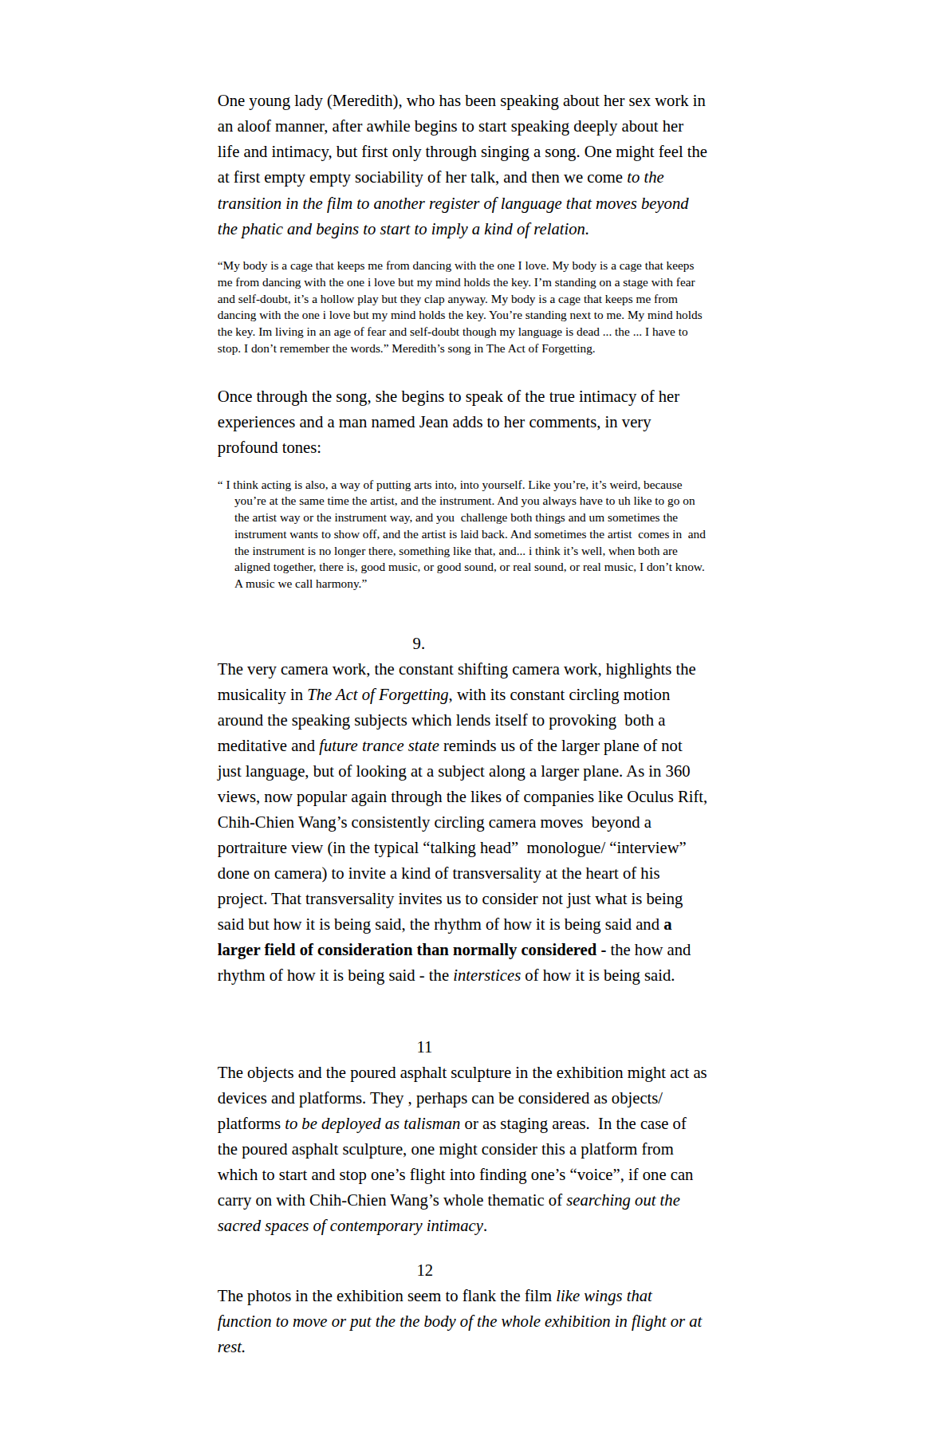One young lady (Meredith), who has been speaking about her sex work in an aloof manner, after awhile begins to start speaking deeply about her life and intimacy, but first only through singing a song. One might feel the at first empty empty sociability of her talk, and then we come to the transition in the film to another register of language that moves beyond the phatic and begins to start to imply a kind of relation.
“My body is a cage that keeps me from dancing with the one I love. My body is a cage that keeps me from dancing with the one i love but my mind holds the key. I’m standing on a stage with fear and self-doubt, it’s a hollow play but they clap anyway. My body is a cage that keeps me from dancing with the one i love but my mind holds the key. You’re standing next to me. My mind holds the key. Im living in an age of fear and self-doubt though my language is dead ... the ... I have to stop. I don’t remember the words.” Meredith’s song in The Act of Forgetting.
Once through the song, she begins to speak of the true intimacy of her experiences and a man named Jean adds to her comments, in very profound tones:
“ I think acting is also, a way of putting arts into, into yourself. Like you’re, it’s weird, because you’re at the same time the artist, and the instrument. And you always have to uh like to go on the artist way or the instrument way, and you challenge both things and um sometimes the instrument wants to show off, and the artist is laid back. And sometimes the artist comes in and the instrument is no longer there, something like that, and... i think it’s well, when both are aligned together, there is, good music, or good sound, or real sound, or real music, I don’t know. A music we call harmony.”
9.
The very camera work, the constant shifting camera work, highlights the musicality in The Act of Forgetting, with its constant circling motion around the speaking subjects which lends itself to provoking both a meditative and future trance state reminds us of the larger plane of not just language, but of looking at a subject along a larger plane. As in 360 views, now popular again through the likes of companies like Oculus Rift, Chih-Chien Wang’s consistently circling camera moves beyond a portraiture view (in the typical “talking head” monologue/ “interview” done on camera) to invite a kind of transversality at the heart of his project. That transversality invites us to consider not just what is being said but how it is being said, the rhythm of how it is being said and a larger field of consideration than normally considered - the how and rhythm of how it is being said - the interstices of how it is being said.
11
The objects and the poured asphalt sculpture in the exhibition might act as devices and platforms. They , perhaps can be considered as objects/ platforms to be deployed as talisman or as staging areas. In the case of the poured asphalt sculpture, one might consider this a platform from which to start and stop one’s flight into finding one’s “voice”, if one can carry on with Chih-Chien Wang’s whole thematic of searching out the sacred spaces of contemporary intimacy.
12
The photos in the exhibition seem to flank the film like wings that function to move or put the the body of the whole exhibition in flight or at rest.